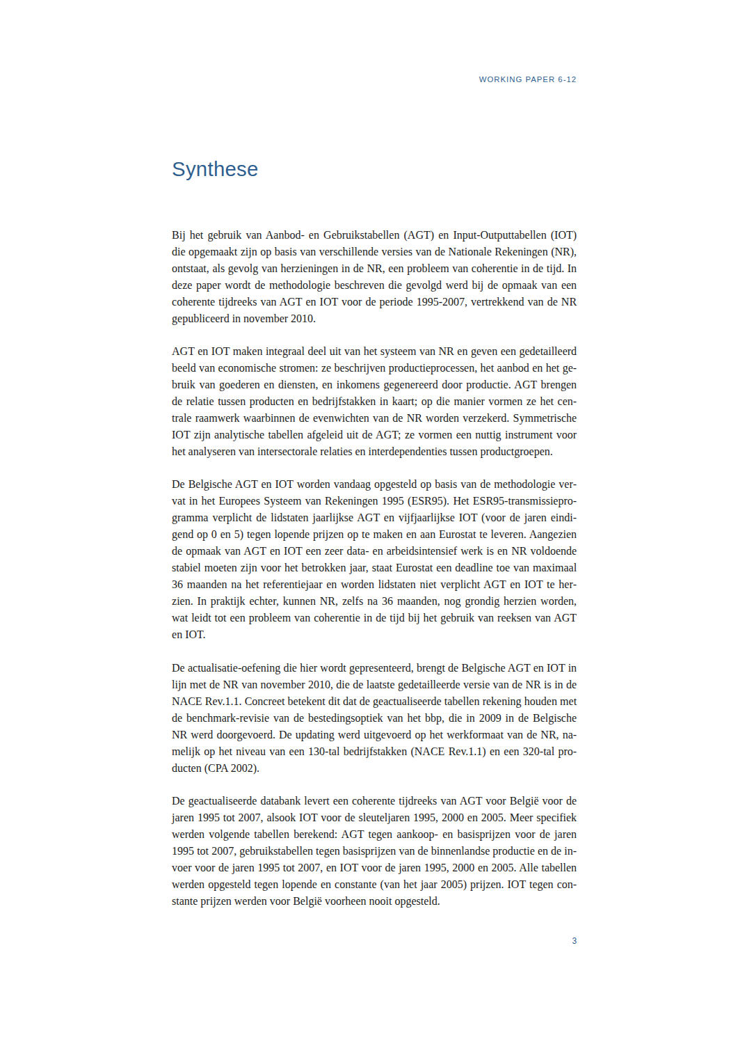Working Paper 6-12
Synthese
Bij het gebruik van Aanbod- en Gebruikstabellen (AGT) en Input-Outputtabellen (IOT) die opgemaakt zijn op basis van verschillende versies van de Nationale Rekeningen (NR), ontstaat, als gevolg van herzieningen in de NR, een probleem van coherentie in de tijd. In deze paper wordt de methodologie beschreven die gevolgd werd bij de opmaak van een coherente tijdreeks van AGT en IOT voor de periode 1995-2007, vertrekkend van de NR gepubliceerd in november 2010.
AGT en IOT maken integraal deel uit van het systeem van NR en geven een gedetailleerd beeld van economische stromen: ze beschrijven productieprocessen, het aanbod en het gebruik van goederen en diensten, en inkomens gegenereerd door productie. AGT brengen de relatie tussen producten en bedrijfstakken in kaart; op die manier vormen ze het centrale raamwerk waarbinnen de evenwichten van de NR worden verzekerd. Symmetrische IOT zijn analytische tabellen afgeleid uit de AGT; ze vormen een nuttig instrument voor het analyseren van intersectorale relaties en interdependenties tussen productgroepen.
De Belgische AGT en IOT worden vandaag opgesteld op basis van de methodologie vervat in het Europees Systeem van Rekeningen 1995 (ESR95). Het ESR95-transmissieprogramma verplicht de lidstaten jaarlijkse AGT en vijfjaarlijkse IOT (voor de jaren eindigend op 0 en 5) tegen lopende prijzen op te maken en aan Eurostat te leveren. Aangezien de opmaak van AGT en IOT een zeer data- en arbeidsintensief werk is en NR voldoende stabiel moeten zijn voor het betrokken jaar, staat Eurostat een deadline toe van maximaal 36 maanden na het referentiejaar en worden lidstaten niet verplicht AGT en IOT te herzien. In praktijk echter, kunnen NR, zelfs na 36 maanden, nog grondig herzien worden, wat leidt tot een probleem van coherentie in de tijd bij het gebruik van reeksen van AGT en IOT.
De actualisatie-oefening die hier wordt gepresenteerd, brengt de Belgische AGT en IOT in lijn met de NR van november 2010, die de laatste gedetailleerde versie van de NR is in de NACE Rev.1.1. Concreet betekent dit dat de geactualiseerde tabellen rekening houden met de benchmark-revisie van de bestedingsoptiek van het bbp, die in 2009 in de Belgische NR werd doorgevoerd. De updating werd uitgevoerd op het werkformaat van de NR, namelijk op het niveau van een 130-tal bedrijfstakken (NACE Rev.1.1) en een 320-tal producten (CPA 2002).
De geactualiseerde databank levert een coherente tijdreeks van AGT voor België voor de jaren 1995 tot 2007, alsook IOT voor de sleuteljaren 1995, 2000 en 2005. Meer specifiek werden volgende tabellen berekend: AGT tegen aankoop- en basisprijzen voor de jaren 1995 tot 2007, gebruikstabellen tegen basisprijzen van de binnenlandse productie en de invoer voor de jaren 1995 tot 2007, en IOT voor de jaren 1995, 2000 en 2005. Alle tabellen werden opgesteld tegen lopende en constante (van het jaar 2005) prijzen. IOT tegen constante prijzen werden voor België voorheen nooit opgesteld.
3